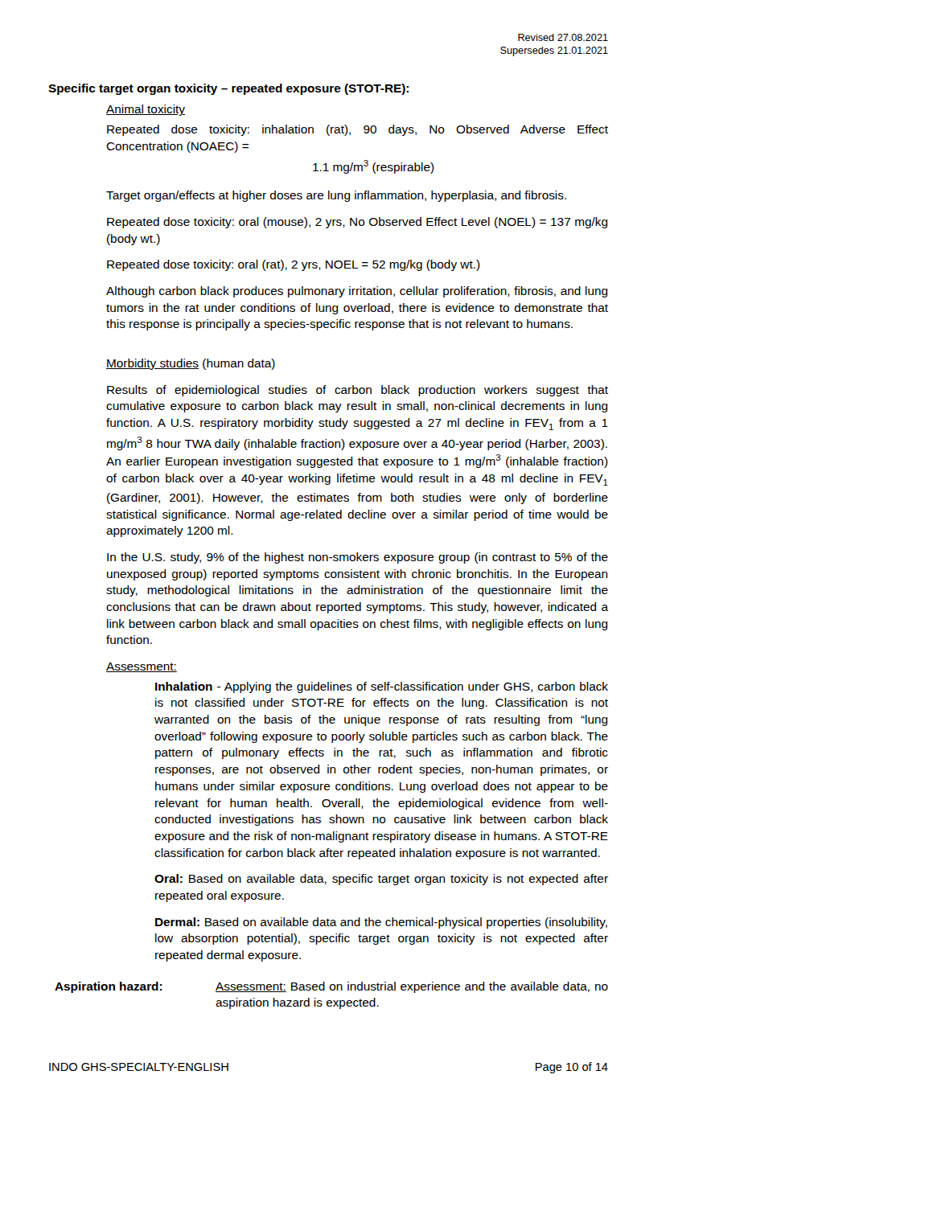Revised 27.08.2021
Supersedes 21.01.2021
Specific target organ toxicity – repeated exposure (STOT-RE):
Animal toxicity
Repeated dose toxicity: inhalation (rat), 90 days, No Observed Adverse Effect Concentration (NOAEC) =
1.1 mg/m3 (respirable)
Target organ/effects at higher doses are lung inflammation, hyperplasia, and fibrosis.
Repeated dose toxicity: oral (mouse), 2 yrs, No Observed Effect Level (NOEL) = 137 mg/kg (body wt.)
Repeated dose toxicity: oral (rat), 2 yrs, NOEL = 52 mg/kg (body wt.)
Although carbon black produces pulmonary irritation, cellular proliferation, fibrosis, and lung tumors in the rat under conditions of lung overload, there is evidence to demonstrate that this response is principally a species-specific response that is not relevant to humans.
Morbidity studies (human data)
Results of epidemiological studies of carbon black production workers suggest that cumulative exposure to carbon black may result in small, non-clinical decrements in lung function. A U.S. respiratory morbidity study suggested a 27 ml decline in FEV1 from a 1 mg/m3 8 hour TWA daily (inhalable fraction) exposure over a 40-year period (Harber, 2003). An earlier European investigation suggested that exposure to 1 mg/m3 (inhalable fraction) of carbon black over a 40-year working lifetime would result in a 48 ml decline in FEV1 (Gardiner, 2001). However, the estimates from both studies were only of borderline statistical significance. Normal age-related decline over a similar period of time would be approximately 1200 ml.
In the U.S. study, 9% of the highest non-smokers exposure group (in contrast to 5% of the unexposed group) reported symptoms consistent with chronic bronchitis. In the European study, methodological limitations in the administration of the questionnaire limit the conclusions that can be drawn about reported symptoms. This study, however, indicated a link between carbon black and small opacities on chest films, with negligible effects on lung function.
Assessment:
Inhalation - Applying the guidelines of self-classification under GHS, carbon black is not classified under STOT-RE for effects on the lung. Classification is not warranted on the basis of the unique response of rats resulting from “lung overload” following exposure to poorly soluble particles such as carbon black. The pattern of pulmonary effects in the rat, such as inflammation and fibrotic responses, are not observed in other rodent species, non-human primates, or humans under similar exposure conditions. Lung overload does not appear to be relevant for human health. Overall, the epidemiological evidence from well-conducted investigations has shown no causative link between carbon black exposure and the risk of non-malignant respiratory disease in humans. A STOT-RE classification for carbon black after repeated inhalation exposure is not warranted.
Oral: Based on available data, specific target organ toxicity is not expected after repeated oral exposure.
Dermal: Based on available data and the chemical-physical properties (insolubility, low absorption potential), specific target organ toxicity is not expected after repeated dermal exposure.
Aspiration hazard:
Assessment: Based on industrial experience and the available data, no aspiration hazard is expected.
INDO GHS-SPECIALTY-ENGLISH
Page 10 of 14